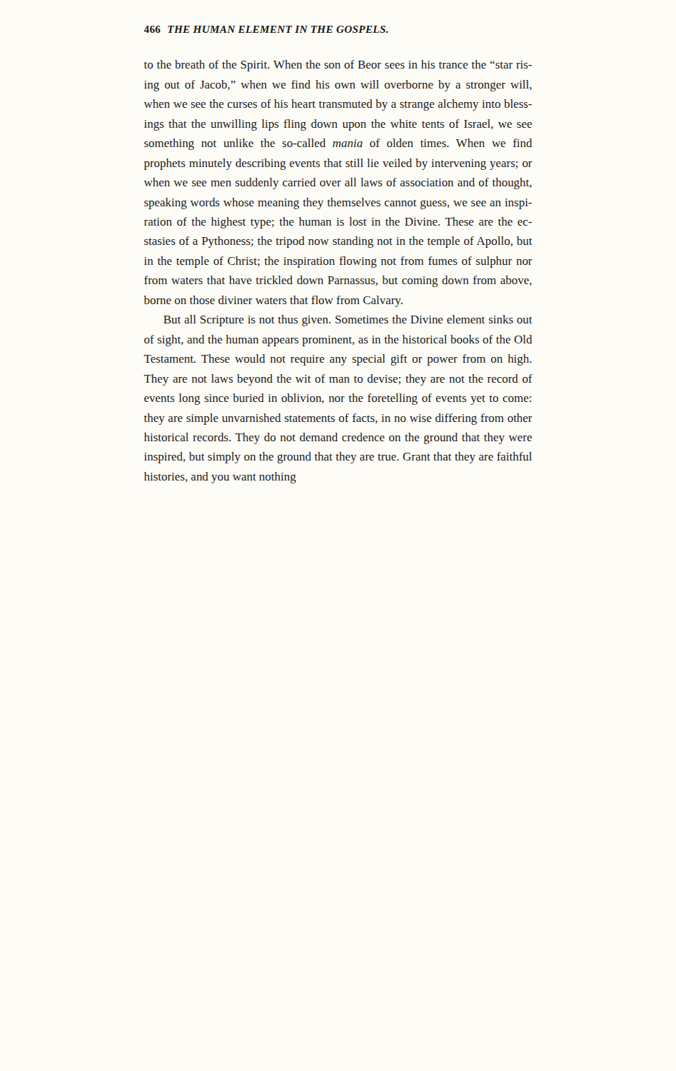466 The Human Element in the Gospels.
to the breath of the Spirit. When the son of Beor sees in his trance the “star rising out of Jacob,” when we find his own will overborne by a stronger will, when we see the curses of his heart transmuted by a strange alchemy into blessings that the unwilling lips fling down upon the white tents of Israel, we see something not unlike the so-called mania of olden times. When we find prophets minutely describing events that still lie veiled by intervening years; or when we see men suddenly carried over all laws of association and of thought, speaking words whose meaning they themselves cannot guess, we see an inspiration of the highest type; the human is lost in the Divine. These are the ecstasies of a Pythoness; the tripod now standing not in the temple of Apollo, but in the temple of Christ; the inspiration flowing not from fumes of sulphur nor from waters that have trickled down Parnassus, but coming down from above, borne on those diviner waters that flow from Calvary.
But all Scripture is not thus given. Sometimes the Divine element sinks out of sight, and the human appears prominent, as in the historical books of the Old Testament. These would not require any special gift or power from on high. They are not laws beyond the wit of man to devise; they are not the record of events long since buried in oblivion, nor the foretelling of events yet to come: they are simple unvarnished statements of facts, in no wise differing from other historical records. They do not demand credence on the ground that they were inspired, but simply on the ground that they are true. Grant that they are faithful histories, and you want nothing